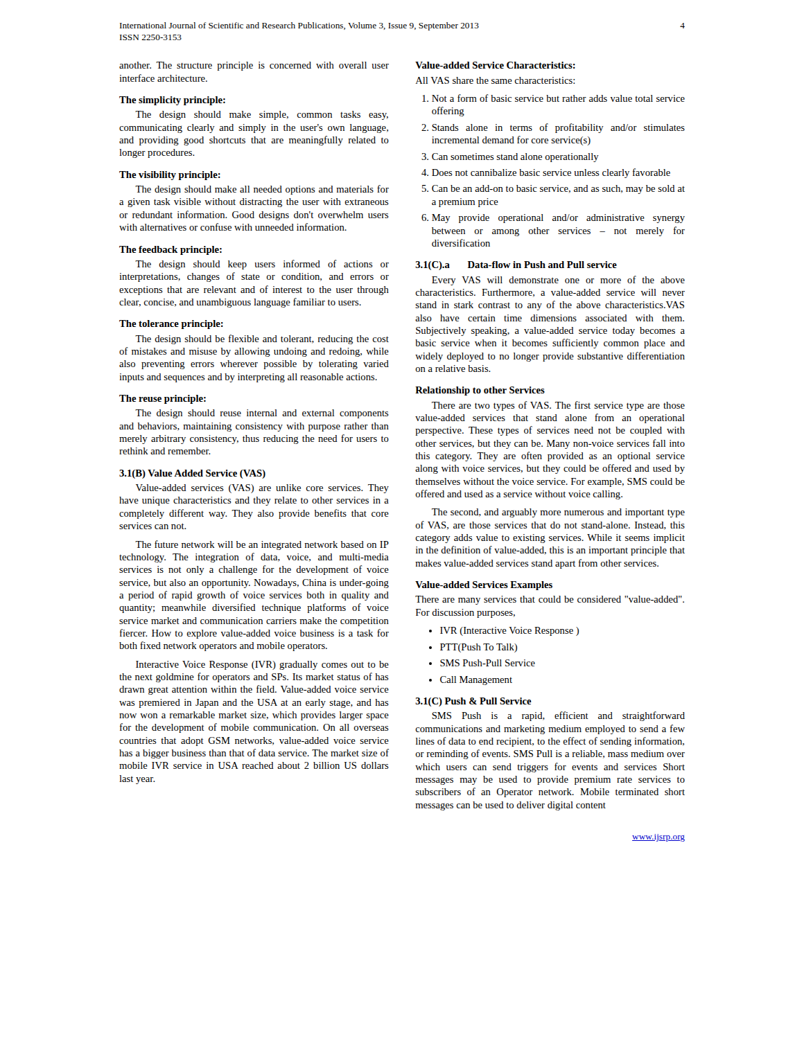International Journal of Scientific and Research Publications, Volume 3, Issue 9, September 2013 ISSN 2250-3153 4
another. The structure principle is concerned with overall user interface architecture.
The simplicity principle:
The design should make simple, common tasks easy, communicating clearly and simply in the user's own language, and providing good shortcuts that are meaningfully related to longer procedures.
The visibility principle:
The design should make all needed options and materials for a given task visible without distracting the user with extraneous or redundant information. Good designs don't overwhelm users with alternatives or confuse with unneeded information.
The feedback principle:
The design should keep users informed of actions or interpretations, changes of state or condition, and errors or exceptions that are relevant and of interest to the user through clear, concise, and unambiguous language familiar to users.
The tolerance principle:
The design should be flexible and tolerant, reducing the cost of mistakes and misuse by allowing undoing and redoing, while also preventing errors wherever possible by tolerating varied inputs and sequences and by interpreting all reasonable actions.
The reuse principle:
The design should reuse internal and external components and behaviors, maintaining consistency with purpose rather than merely arbitrary consistency, thus reducing the need for users to rethink and remember.
3.1(B) Value Added Service (VAS)
Value-added services (VAS) are unlike core services. They have unique characteristics and they relate to other services in a completely different way. They also provide benefits that core services can not.
The future network will be an integrated network based on IP technology. The integration of data, voice, and multi-media services is not only a challenge for the development of voice service, but also an opportunity. Nowadays, China is under-going a period of rapid growth of voice services both in quality and quantity; meanwhile diversified technique platforms of voice service market and communication carriers make the competition fiercer. How to explore value-added voice business is a task for both fixed network operators and mobile operators.
Interactive Voice Response (IVR) gradually comes out to be the next goldmine for operators and SPs. Its market status of has drawn great attention within the field. Value-added voice service was premiered in Japan and the USA at an early stage, and has now won a remarkable market size, which provides larger space for the development of mobile communication. On all overseas countries that adopt GSM networks, value-added voice service has a bigger business than that of data service. The market size of mobile IVR service in USA reached about 2 billion US dollars last year.
Value-added Service Characteristics:
All VAS share the same characteristics:
Not a form of basic service but rather adds value total service offering
Stands alone in terms of profitability and/or stimulates incremental demand for core service(s)
Can sometimes stand alone operationally
Does not cannibalize basic service unless clearly favorable
Can be an add-on to basic service, and as such, may be sold at a premium price
May provide operational and/or administrative synergy between or among other services – not merely for diversification
3.1(C).a Data-flow in Push and Pull service
Every VAS will demonstrate one or more of the above characteristics. Furthermore, a value-added service will never stand in stark contrast to any of the above characteristics.VAS also have certain time dimensions associated with them. Subjectively speaking, a value-added service today becomes a basic service when it becomes sufficiently common place and widely deployed to no longer provide substantive differentiation on a relative basis.
Relationship to other Services
There are two types of VAS. The first service type are those value-added services that stand alone from an operational perspective. These types of services need not be coupled with other services, but they can be. Many non-voice services fall into this category. They are often provided as an optional service along with voice services, but they could be offered and used by themselves without the voice service. For example, SMS could be offered and used as a service without voice calling.
The second, and arguably more numerous and important type of VAS, are those services that do not stand-alone. Instead, this category adds value to existing services. While it seems implicit in the definition of value-added, this is an important principle that makes value-added services stand apart from other services.
Value-added Services Examples
There are many services that could be considered "value-added". For discussion purposes,
IVR (Interactive Voice Response )
PTT(Push To Talk)
SMS Push-Pull Service
Call Management
3.1(C) Push & Pull Service
SMS Push is a rapid, efficient and straightforward communications and marketing medium employed to send a few lines of data to end recipient, to the effect of sending information, or reminding of events. SMS Pull is a reliable, mass medium over which users can send triggers for events and services Short messages may be used to provide premium rate services to subscribers of an Operator network. Mobile terminated short messages can be used to deliver digital content
www.ijsrp.org